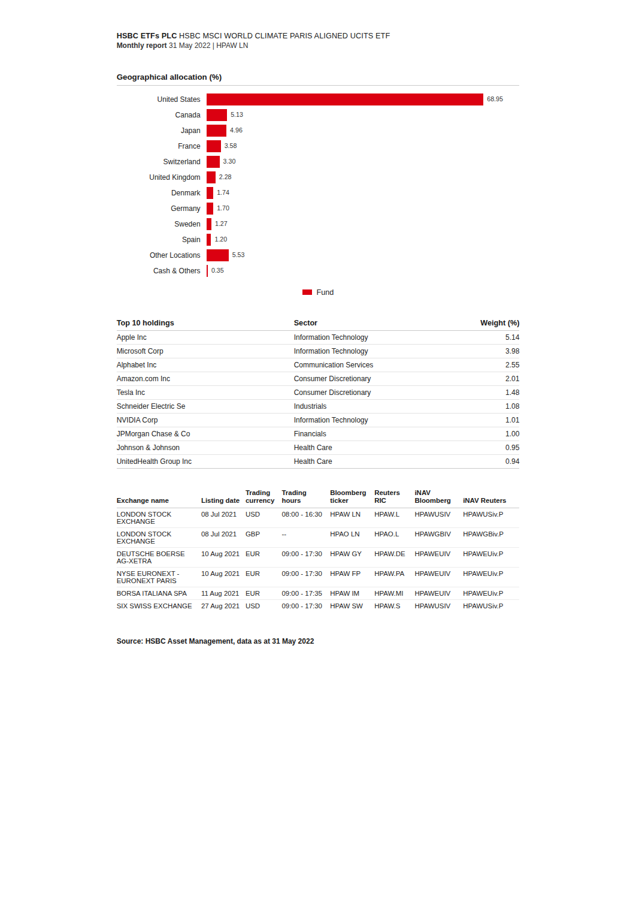HSBC ETFs PLC HSBC MSCI WORLD CLIMATE PARIS ALIGNED UCITS ETF
Monthly report 31 May 2022 | HPAW LN
Geographical allocation (%)
United States
68.95
Canada
5.13
Japan
4.96
France
3.58
Switzerland
3.30
United Kingdom
2.28
Denmark
1.74
Germany
1.70
Sweden
1.27
Spain
1.20
Other Locations
5.53
Cash & Others
0.35
Fund
| Top 10 holdings | Sector | Weight (%) |
| --- | --- | --- |
| Apple Inc | Information Technology | 5.14 |
| Microsoft Corp | Information Technology | 3.98 |
| Alphabet Inc | Communication Services | 2.55 |
| Amazon.com Inc | Consumer Discretionary | 2.01 |
| Tesla Inc | Consumer Discretionary | 1.48 |
| Schneider Electric Se | Industrials | 1.08 |
| NVIDIA Corp | Information Technology | 1.01 |
| JPMorgan Chase & Co | Financials | 1.00 |
| Johnson & Johnson | Health Care | 0.95 |
| UnitedHealth Group Inc | Health Care | 0.94 |
| Exchange name | Listing date | Trading currency | Trading hours | Bloomberg ticker | Reuters RIC | iNAV Bloomberg | iNAV Reuters |
| --- | --- | --- | --- | --- | --- | --- | --- |
| LONDON STOCK EXCHANGE | 08 Jul 2021 | USD | 08:00 - 16:30 | HPAW LN | HPAW.L | HPAWUSIV | HPAWUSiv.P |
| LONDON STOCK EXCHANGE | 08 Jul 2021 | GBP | -- | HPAO LN | HPAO.L | HPAWGBIV | HPAWGBiv.P |
| DEUTSCHE BOERSE AG-XETRA | 10 Aug 2021 | EUR | 09:00 - 17:30 | HPAW GY | HPAW.DE | HPAWEUIV | HPAWEUiv.P |
| NYSE EURONEXT - EURONEXT PARIS | 10 Aug 2021 | EUR | 09:00 - 17:30 | HPAW FP | HPAW.PA | HPAWEUIV | HPAWEUiv.P |
| BORSA ITALIANA SPA | 11 Aug 2021 | EUR | 09:00 - 17:35 | HPAW IM | HPAW.MI | HPAWEUIV | HPAWEUiv.P |
| SIX SWISS EXCHANGE | 27 Aug 2021 | USD | 09:00 - 17:30 | HPAW SW | HPAW.S | HPAWUSIV | HPAWUSiv.P |
Source: HSBC Asset Management, data as at 31 May 2022